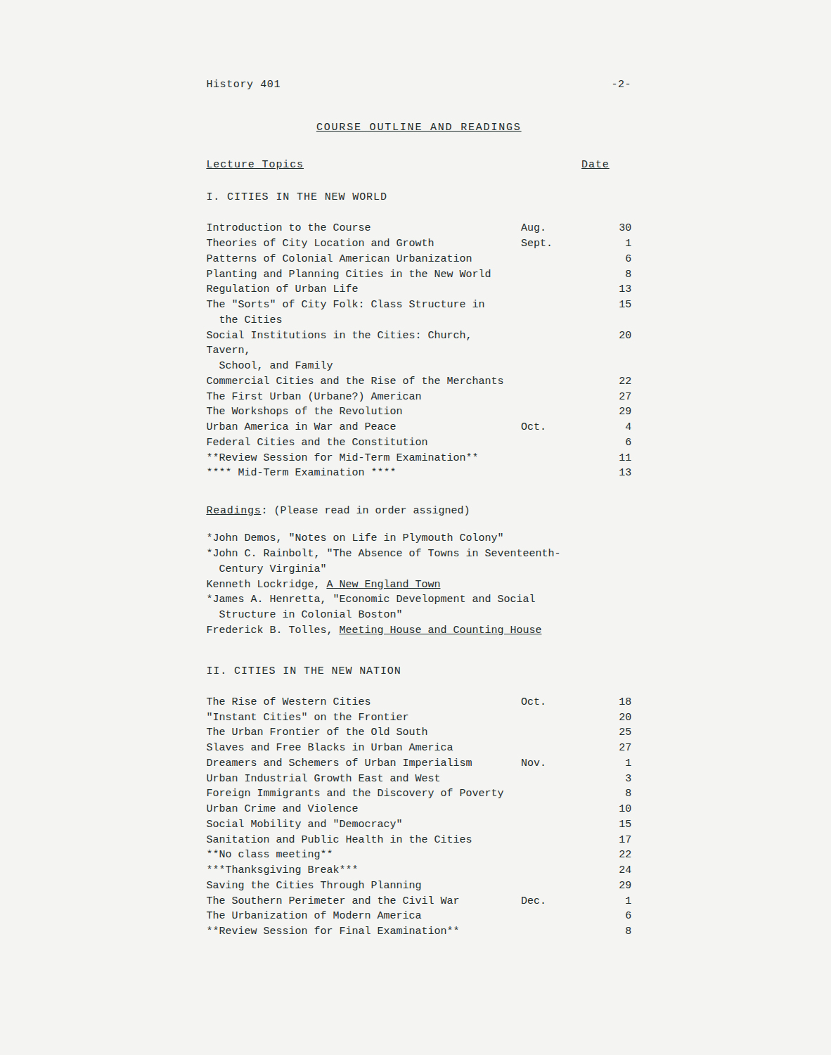History 401
-2-
COURSE OUTLINE AND READINGS
Lecture Topics Date
I. CITIES IN THE NEW WORLD
| Introduction to the Course | Aug. | 30 |
| Theories of City Location and Growth | Sept. | 1 |
| Patterns of Colonial American Urbanization | | 6 |
| Planting and Planning Cities in the New World | | 8 |
| Regulation of Urban Life | | 13 |
| The "Sorts" of City Folk: Class Structure in the Cities | | 15 |
| Social Institutions in the Cities: Church, Tavern, School, and Family | | 20 |
| Commercial Cities and the Rise of the Merchants | | 22 |
| The First Urban (Urbane?) American | | 27 |
| The Workshops of the Revolution | | 29 |
| Urban America in War and Peace | Oct. | 4 |
| Federal Cities and the Constitution | | 6 |
| **Review Session for Mid-Term Examination** | | 11 |
| **** Mid-Term Examination **** | | 13 |
Readings: (Please read in order assigned)
*John Demos, "Notes on Life in Plymouth Colony" *John C. Rainbolt, "The Absence of Towns in Seventeenth-Century Virginia"Kenneth Lockridge, A New England Town *James A. Henretta, "Economic Development and Social Structure in Colonial Boston"Frederick B. Tolles, Meeting House and Counting House
II. CITIES IN THE NEW NATION
| The Rise of Western Cities | Oct. | 18 |
| "Instant Cities" on the Frontier | | 20 |
| The Urban Frontier of the Old South | | 25 |
| Slaves and Free Blacks in Urban America | | 27 |
| Dreamers and Schemers of Urban Imperialism | Nov. | 1 |
| Urban Industrial Growth East and West | | 3 |
| Foreign Immigrants and the Discovery of Poverty | | 8 |
| Urban Crime and Violence | | 10 |
| Social Mobility and "Democracy" | | 15 |
| Sanitation and Public Health in the Cities | | 17 |
| **No class meeting** | | 22 |
| ***Thanksgiving Break*** | | 24 |
| Saving the Cities Through Planning | | 29 |
| The Southern Perimeter and the Civil War | Dec. | 1 |
| The Urbanization of Modern America | | 6 |
| **Review Session for Final Examination** | | 8 |